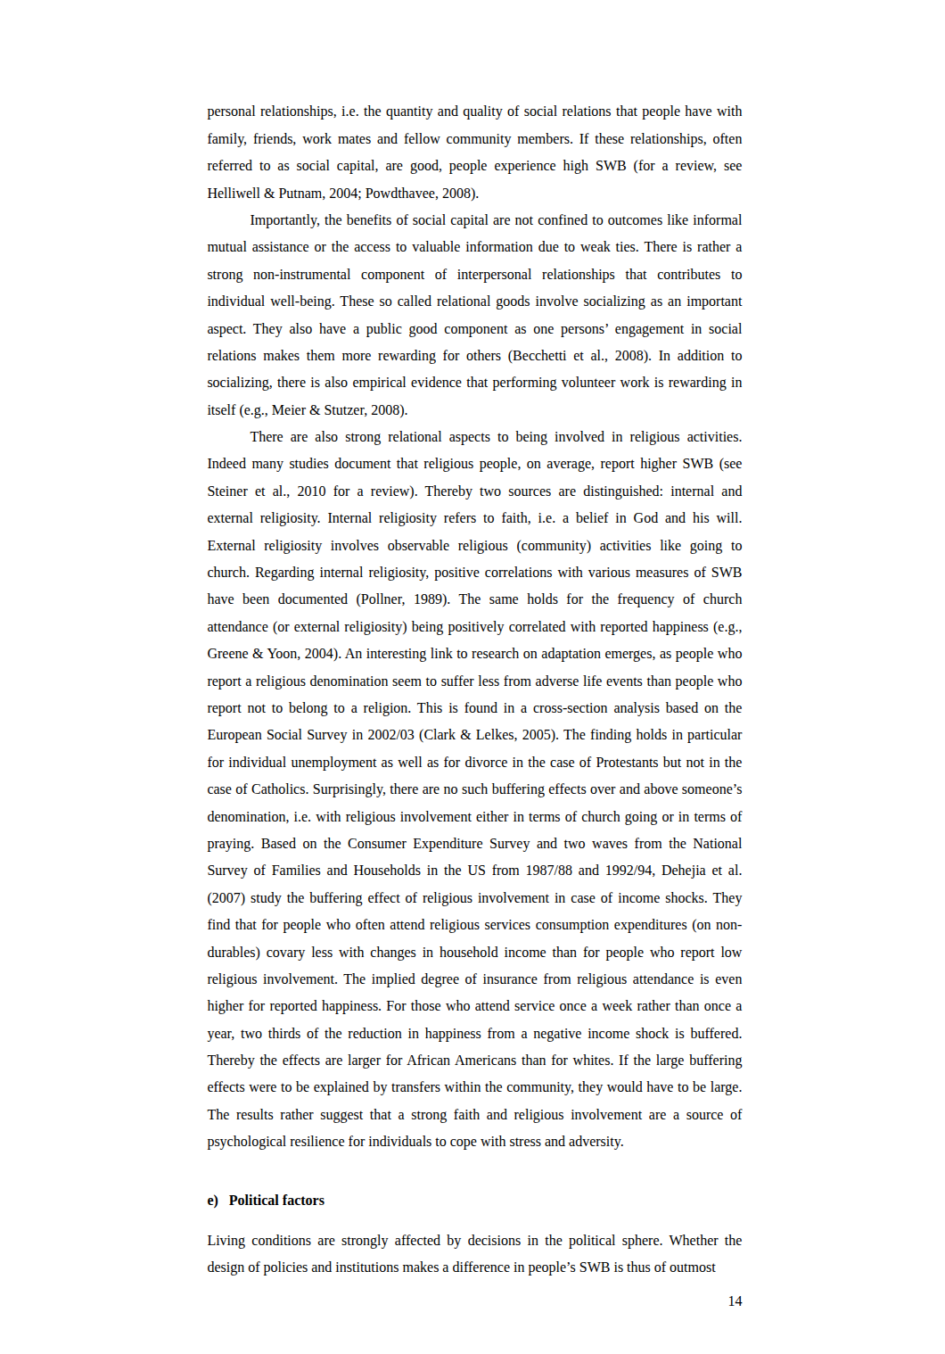personal relationships, i.e. the quantity and quality of social relations that people have with family, friends, work mates and fellow community members. If these relationships, often referred to as social capital, are good, people experience high SWB (for a review, see Helliwell & Putnam, 2004; Powdthavee, 2008).
Importantly, the benefits of social capital are not confined to outcomes like informal mutual assistance or the access to valuable information due to weak ties. There is rather a strong non-instrumental component of interpersonal relationships that contributes to individual well-being. These so called relational goods involve socializing as an important aspect. They also have a public good component as one persons’ engagement in social relations makes them more rewarding for others (Becchetti et al., 2008). In addition to socializing, there is also empirical evidence that performing volunteer work is rewarding in itself (e.g., Meier & Stutzer, 2008).
There are also strong relational aspects to being involved in religious activities. Indeed many studies document that religious people, on average, report higher SWB (see Steiner et al., 2010 for a review). Thereby two sources are distinguished: internal and external religiosity. Internal religiosity refers to faith, i.e. a belief in God and his will. External religiosity involves observable religious (community) activities like going to church. Regarding internal religiosity, positive correlations with various measures of SWB have been documented (Pollner, 1989). The same holds for the frequency of church attendance (or external religiosity) being positively correlated with reported happiness (e.g., Greene & Yoon, 2004). An interesting link to research on adaptation emerges, as people who report a religious denomination seem to suffer less from adverse life events than people who report not to belong to a religion. This is found in a cross-section analysis based on the European Social Survey in 2002/03 (Clark & Lelkes, 2005). The finding holds in particular for individual unemployment as well as for divorce in the case of Protestants but not in the case of Catholics. Surprisingly, there are no such buffering effects over and above someone’s denomination, i.e. with religious involvement either in terms of church going or in terms of praying. Based on the Consumer Expenditure Survey and two waves from the National Survey of Families and Households in the US from 1987/88 and 1992/94, Dehejia et al. (2007) study the buffering effect of religious involvement in case of income shocks. They find that for people who often attend religious services consumption expenditures (on non-durables) covary less with changes in household income than for people who report low religious involvement. The implied degree of insurance from religious attendance is even higher for reported happiness. For those who attend service once a week rather than once a year, two thirds of the reduction in happiness from a negative income shock is buffered. Thereby the effects are larger for African Americans than for whites. If the large buffering effects were to be explained by transfers within the community, they would have to be large. The results rather suggest that a strong faith and religious involvement are a source of psychological resilience for individuals to cope with stress and adversity.
e) Political factors
Living conditions are strongly affected by decisions in the political sphere. Whether the design of policies and institutions makes a difference in people’s SWB is thus of outmost
14